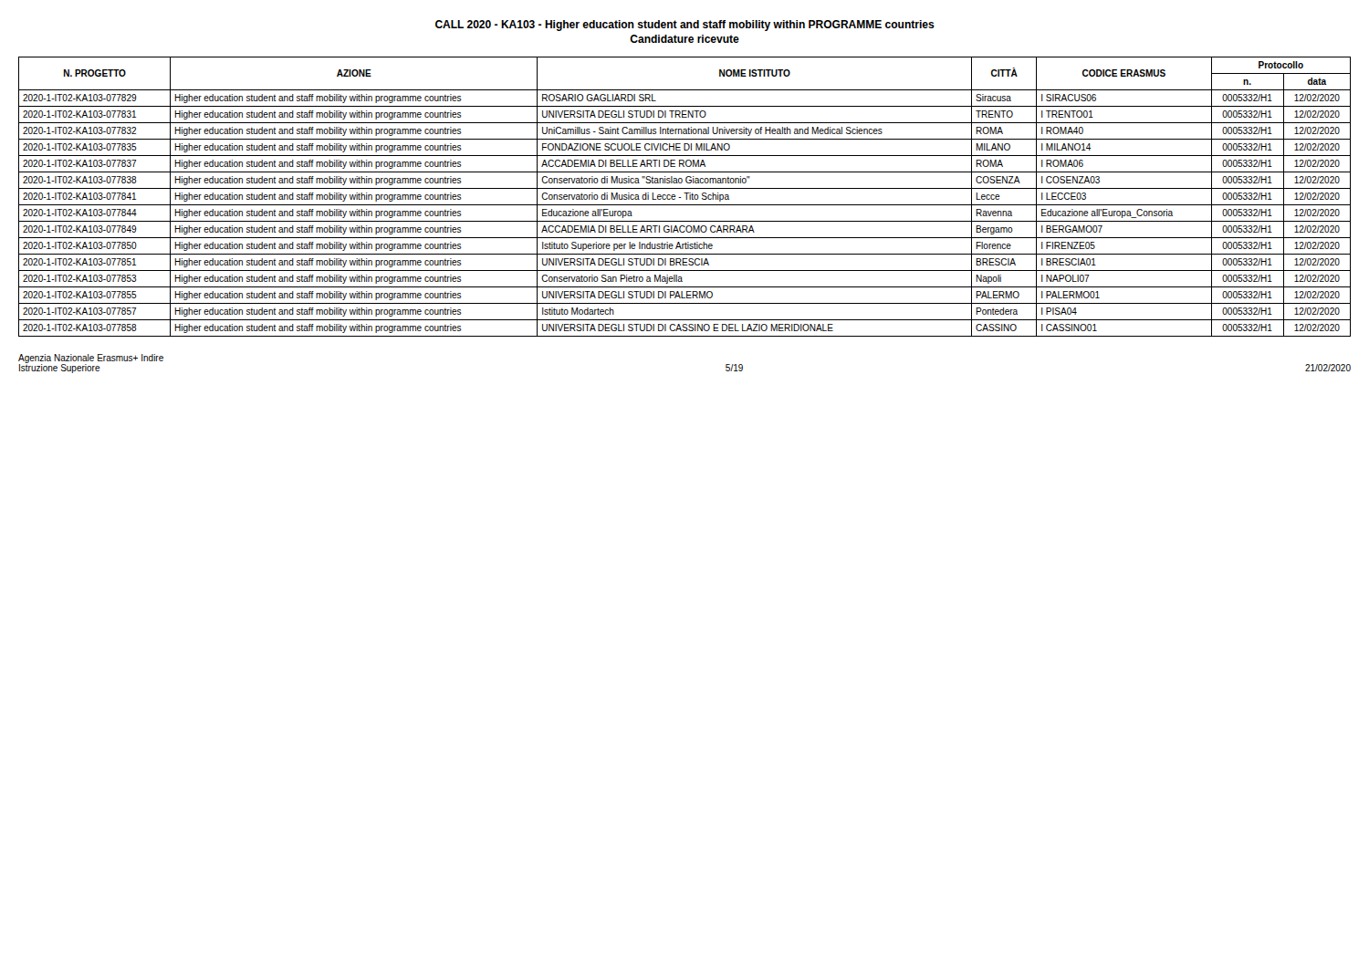CALL 2020 - KA103 - Higher education student and staff mobility within PROGRAMME countries
Candidature ricevute
| N. PROGETTO | AZIONE | NOME ISTITUTO | CITTÀ | CODICE ERASMUS | Protocollo |
| --- | --- | --- | --- | --- | --- |
| n. | data |
| 2020-1-IT02-KA103-077829 | Higher education student and staff mobility within programme countries | ROSARIO GAGLIARDI SRL | Siracusa | I SIRACUS06 | 0005332/H1 | 12/02/2020 |
| 2020-1-IT02-KA103-077831 | Higher education student and staff mobility within programme countries | UNIVERSITA DEGLI STUDI DI TRENTO | TRENTO | I TRENTO01 | 0005332/H1 | 12/02/2020 |
| 2020-1-IT02-KA103-077832 | Higher education student and staff mobility within programme countries | UniCamillus - Saint Camillus International University of Health and Medical Sciences | ROMA | I ROMA40 | 0005332/H1 | 12/02/2020 |
| 2020-1-IT02-KA103-077835 | Higher education student and staff mobility within programme countries | FONDAZIONE SCUOLE CIVICHE DI MILANO | MILANO | I MILANO14 | 0005332/H1 | 12/02/2020 |
| 2020-1-IT02-KA103-077837 | Higher education student and staff mobility within programme countries | ACCADEMIA DI BELLE ARTI DE ROMA | ROMA | I ROMA06 | 0005332/H1 | 12/02/2020 |
| 2020-1-IT02-KA103-077838 | Higher education student and staff mobility within programme countries | Conservatorio di Musica "Stanislao Giacomantonio" | COSENZA | I COSENZA03 | 0005332/H1 | 12/02/2020 |
| 2020-1-IT02-KA103-077841 | Higher education student and staff mobility within programme countries | Conservatorio di Musica di Lecce - Tito Schipa | Lecce | I LECCE03 | 0005332/H1 | 12/02/2020 |
| 2020-1-IT02-KA103-077844 | Higher education student and staff mobility within programme countries | Educazione all'Europa | Ravenna | Educazione all'Europa_Consoria | 0005332/H1 | 12/02/2020 |
| 2020-1-IT02-KA103-077849 | Higher education student and staff mobility within programme countries | ACCADEMIA DI BELLE ARTI GIACOMO CARRARA | Bergamo | I BERGAMO07 | 0005332/H1 | 12/02/2020 |
| 2020-1-IT02-KA103-077850 | Higher education student and staff mobility within programme countries | Istituto Superiore per le Industrie Artistiche | Florence | I FIRENZE05 | 0005332/H1 | 12/02/2020 |
| 2020-1-IT02-KA103-077851 | Higher education student and staff mobility within programme countries | UNIVERSITA DEGLI STUDI DI BRESCIA | BRESCIA | I BRESCIA01 | 0005332/H1 | 12/02/2020 |
| 2020-1-IT02-KA103-077853 | Higher education student and staff mobility within programme countries | Conservatorio San Pietro a Majella | Napoli | I NAPOLI07 | 0005332/H1 | 12/02/2020 |
| 2020-1-IT02-KA103-077855 | Higher education student and staff mobility within programme countries | UNIVERSITA DEGLI STUDI DI PALERMO | PALERMO | I PALERMO01 | 0005332/H1 | 12/02/2020 |
| 2020-1-IT02-KA103-077857 | Higher education student and staff mobility within programme countries | Istituto Modartech | Pontedera | I PISA04 | 0005332/H1 | 12/02/2020 |
| 2020-1-IT02-KA103-077858 | Higher education student and staff mobility within programme countries | UNIVERSITA DEGLI STUDI DI CASSINO E DEL LAZIO MERIDIONALE | CASSINO | I CASSINO01 | 0005332/H1 | 12/02/2020 |
Agenzia Nazionale Erasmus+ Indire
Istruzione Superiore
5/19
21/02/2020